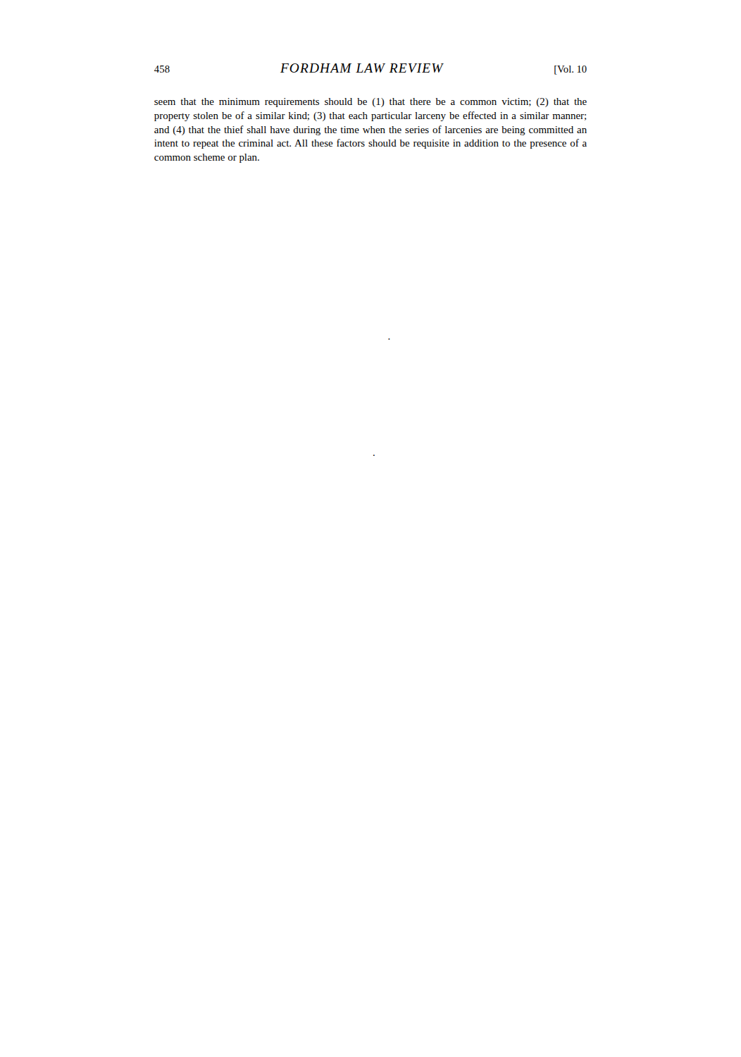458
FORDHAM LAW REVIEW
[Vol. 10
seem that the minimum requirements should be (1) that there be a common victim; (2) that the property stolen be of a similar kind; (3) that each particular larceny be effected in a similar manner; and (4) that the thief shall have during the time when the series of larcenies are being committed an intent to repeat the criminal act. All these factors should be requisite in addition to the presence of a common scheme or plan.
.
.